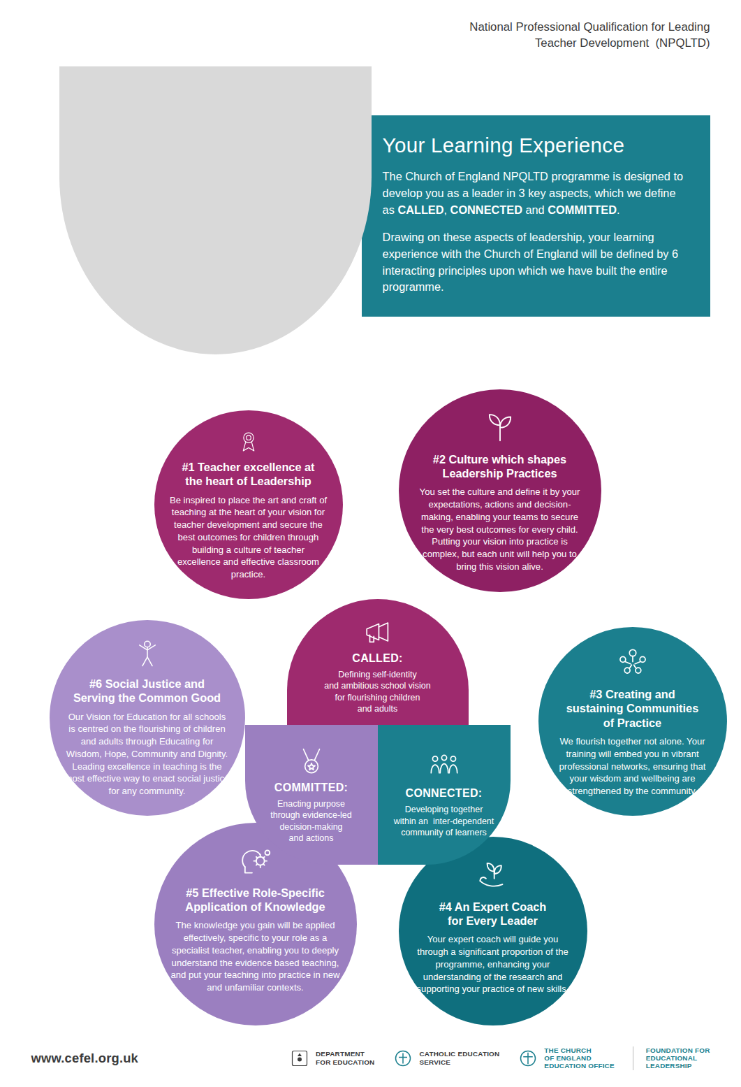National Professional Qualification for Leading
Teacher Development (NPQLTD)
Your Learning Experience
The Church of England NPQLTD programme is designed to develop you as a leader in 3 key aspects, which we define as CALLED, CONNECTED and COMMITTED.
Drawing on these aspects of leadership, your learning experience with the Church of England will be defined by 6 interacting principles upon which we have built the entire programme.
#1 Teacher excellence at
the heart of Leadership
Be inspired to place the art and craft of teaching at the heart of your vision for teacher development and secure the best outcomes for children through building a culture of teacher excellence and effective classroom practice.
#2 Culture which shapes
Leadership Practices
You set the culture and define it by your expectations, actions and decision-making, enabling your teams to secure the very best outcomes for every child. Putting your vision into practice is complex, but each unit will help you to bring this vision alive.
#3 Creating and
sustaining Communities
of Practice
We flourish together not alone. Your training will embed you in vibrant professional networks, ensuring that your wisdom and wellbeing are strengthened by the community.
#4 An Expert Coach
for Every Leader
Your expert coach will guide you through a significant proportion of the programme, enhancing your understanding of the research and supporting your practice of new skills.
#5 Effective Role-Specific
Application of Knowledge
The knowledge you gain will be applied effectively, specific to your role as a specialist teacher, enabling you to deeply understand the evidence based teaching, and put your teaching into practice in new and unfamiliar contexts.
#6 Social Justice and
Serving the Common Good
Our Vision for Education for all schools is centred on the flourishing of children and adults through Educating for Wisdom, Hope, Community and Dignity. Leading excellence in teaching is the most effective way to enact social justice for any community.
CALLED:
Defining self-identity
and ambitious school vision
for flourishing children
and adults
COMMITTED:
Enacting purpose
through evidence-led
decision-making
and actions
CONNECTED:
Developing together
within an inter-dependent
community of learners
www.cefel.org.uk
Department
for Education
Catholic Education
Service
THE CHURCH
OF ENGLAND
EDUCATION OFFICE
FOUNDATION FOR
EDUCATIONAL
LEADERSHIP